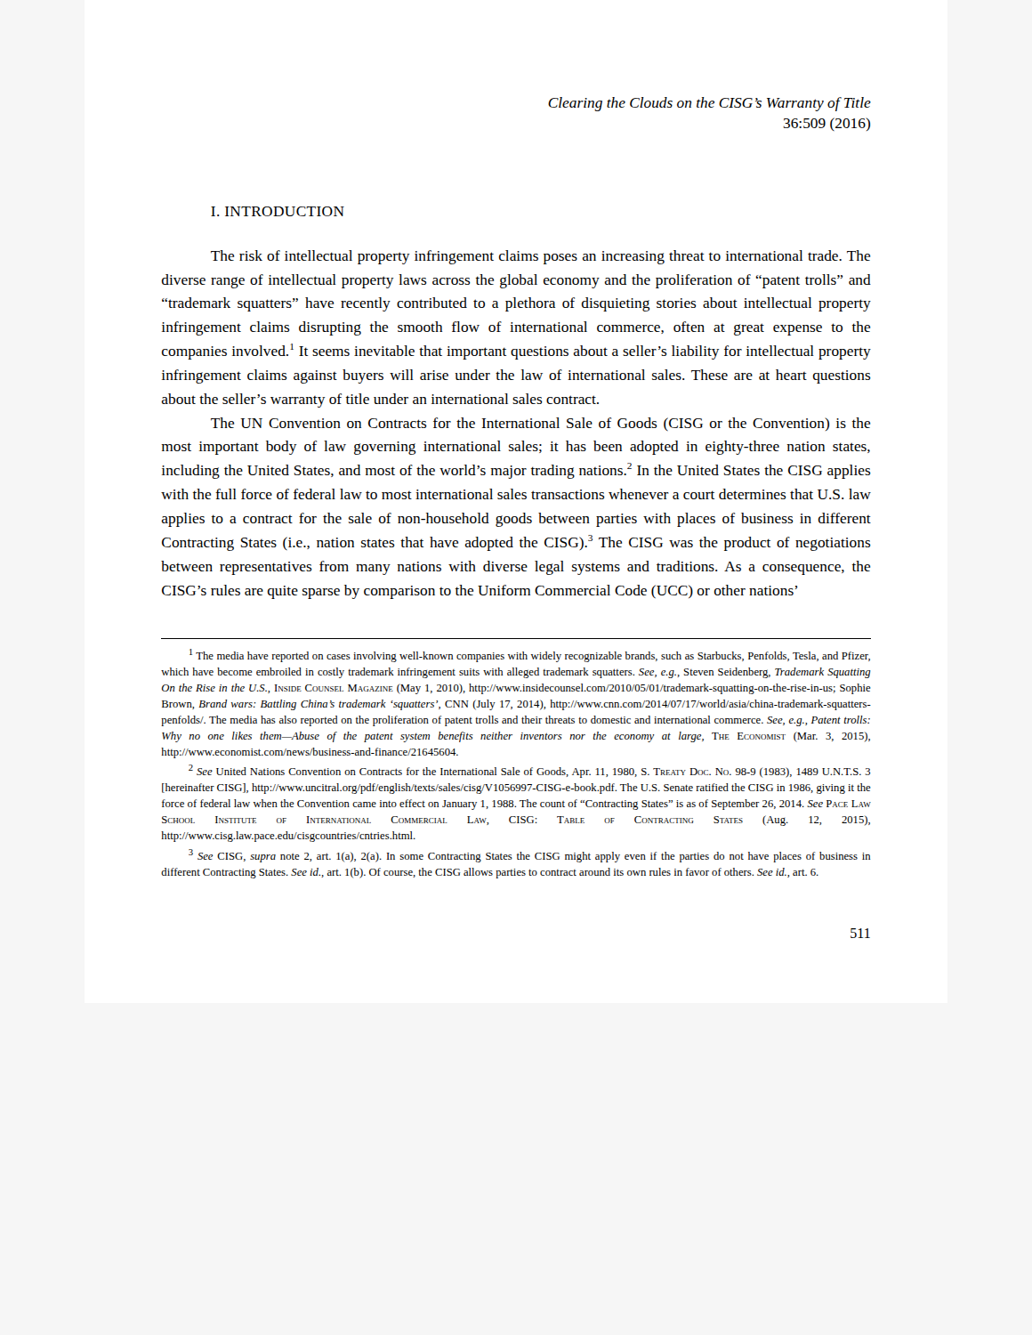Clearing the Clouds on the CISG’s Warranty of Title
36:509 (2016)
I. INTRODUCTION
The risk of intellectual property infringement claims poses an increasing threat to international trade. The diverse range of intellectual property laws across the global economy and the proliferation of “patent trolls” and “trademark squatters” have recently contributed to a plethora of disquieting stories about intellectual property infringement claims disrupting the smooth flow of international commerce, often at great expense to the companies involved.1 It seems inevitable that important questions about a seller’s liability for intellectual property infringement claims against buyers will arise under the law of international sales. These are at heart questions about the seller’s warranty of title under an international sales contract.
The UN Convention on Contracts for the International Sale of Goods (CISG or the Convention) is the most important body of law governing international sales; it has been adopted in eighty-three nation states, including the United States, and most of the world’s major trading nations.2 In the United States the CISG applies with the full force of federal law to most international sales transactions whenever a court determines that U.S. law applies to a contract for the sale of non-household goods between parties with places of business in different Contracting States (i.e., nation states that have adopted the CISG).3 The CISG was the product of negotiations between representatives from many nations with diverse legal systems and traditions. As a consequence, the CISG’s rules are quite sparse by comparison to the Uniform Commercial Code (UCC) or other nations’
1 The media have reported on cases involving well-known companies with widely recognizable brands, such as Starbucks, Penfolds, Tesla, and Pfizer, which have become embroiled in costly trademark infringement suits with alleged trademark squatters. See, e.g., Steven Seidenberg, Trademark Squatting On the Rise in the U.S., Inside Counsel Magazine (May 1, 2010), http://www.insidecounsel.com/2010/05/01/trademark-squatting-on-the-rise-in-us; Sophie Brown, Brand wars: Battling China’s trademark ‘squatters’, CNN (July 17, 2014), http://www.cnn.com/2014/07/17/world/asia/china-trademark-squatters-penfolds/. The media has also reported on the proliferation of patent trolls and their threats to domestic and international commerce. See, e.g., Patent trolls: Why no one likes them—Abuse of the patent system benefits neither inventors nor the economy at large, The Economist (Mar. 3, 2015), http://www.economist.com/news/business-and-finance/21645604.
2 See United Nations Convention on Contracts for the International Sale of Goods, Apr. 11, 1980, S. Treaty Doc. No. 98-9 (1983), 1489 U.N.T.S. 3 [hereinafter CISG], http://www.uncitral.org/pdf/english/texts/sales/cisg/V1056997-CISG-e-book.pdf. The U.S. Senate ratified the CISG in 1986, giving it the force of federal law when the Convention came into effect on January 1, 1988. The count of “Contracting States” is as of September 26, 2014. See Pace Law School Institute of International Commercial Law, CISG: Table of Contracting States (Aug. 12, 2015), http://www.cisg.law.pace.edu/cisgcountries/cntries.html.
3 See CISG, supra note 2, art. 1(a), 2(a). In some Contracting States the CISG might apply even if the parties do not have places of business in different Contracting States. See id., art. 1(b). Of course, the CISG allows parties to contract around its own rules in favor of others. See id., art. 6.
511